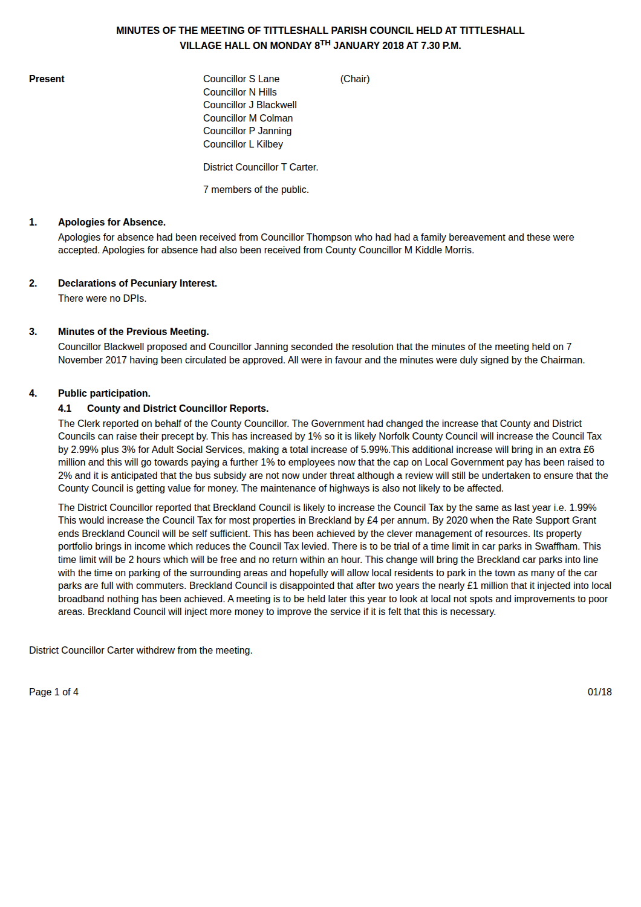MINUTES OF THE MEETING OF TITTLESHALL PARISH COUNCIL HELD AT TITTLESHALL
VILLAGE HALL ON MONDAY 8TH JANUARY 2018 AT 7.30 P.M.
Present
Councillor S Lane (Chair)
Councillor N Hills
Councillor J Blackwell
Councillor M Colman
Councillor P Janning
Councillor L Kilbey
District Councillor T Carter.
7 members of the public.
1.
Apologies for Absence.
Apologies for absence had been received from Councillor Thompson who had had a family bereavement and these were accepted. Apologies for absence had also been received from County Councillor M Kiddle Morris.
2.
Declarations of Pecuniary Interest.
There were no DPIs.
3.
Minutes of the Previous Meeting.
Councillor Blackwell proposed and Councillor Janning seconded the resolution that the minutes of the meeting held on 7 November 2017 having been circulated be approved. All were in favour and the minutes were duly signed by the Chairman.
4.
Public participation.
4.1
County and District Councillor Reports.
The Clerk reported on behalf of the County Councillor. The Government had changed the increase that County and District Councils can raise their precept by. This has increased by 1% so it is likely Norfolk County Council will increase the Council Tax by 2.99% plus 3% for Adult Social Services, making a total increase of 5.99%.This additional increase will bring in an extra £6 million and this will go towards paying a further 1% to employees now that the cap on Local Government pay has been raised to 2% and it is anticipated that the bus subsidy are not now under threat although a review will still be undertaken to ensure that the County Council is getting value for money. The maintenance of highways is also not likely to be affected.
The District Councillor reported that Breckland Council is likely to increase the Council Tax by the same as last year i.e. 1.99% This would increase the Council Tax for most properties in Breckland by £4 per annum. By 2020 when the Rate Support Grant ends Breckland Council will be self sufficient. This has been achieved by the clever management of resources. Its property portfolio brings in income which reduces the Council Tax levied. There is to be trial of a time limit in car parks in Swaffham. This time limit will be 2 hours which will be free and no return within an hour. This change will bring the Breckland car parks into line with the time on parking of the surrounding areas and hopefully will allow local residents to park in the town as many of the car parks are full with commuters. Breckland Council is disappointed that after two years the nearly £1 million that it injected into local broadband nothing has been achieved. A meeting is to be held later this year to look at local not spots and improvements to poor areas. Breckland Council will inject more money to improve the service if it is felt that this is necessary.
District Councillor Carter withdrew from the meeting.
Page 1 of 4
01/18